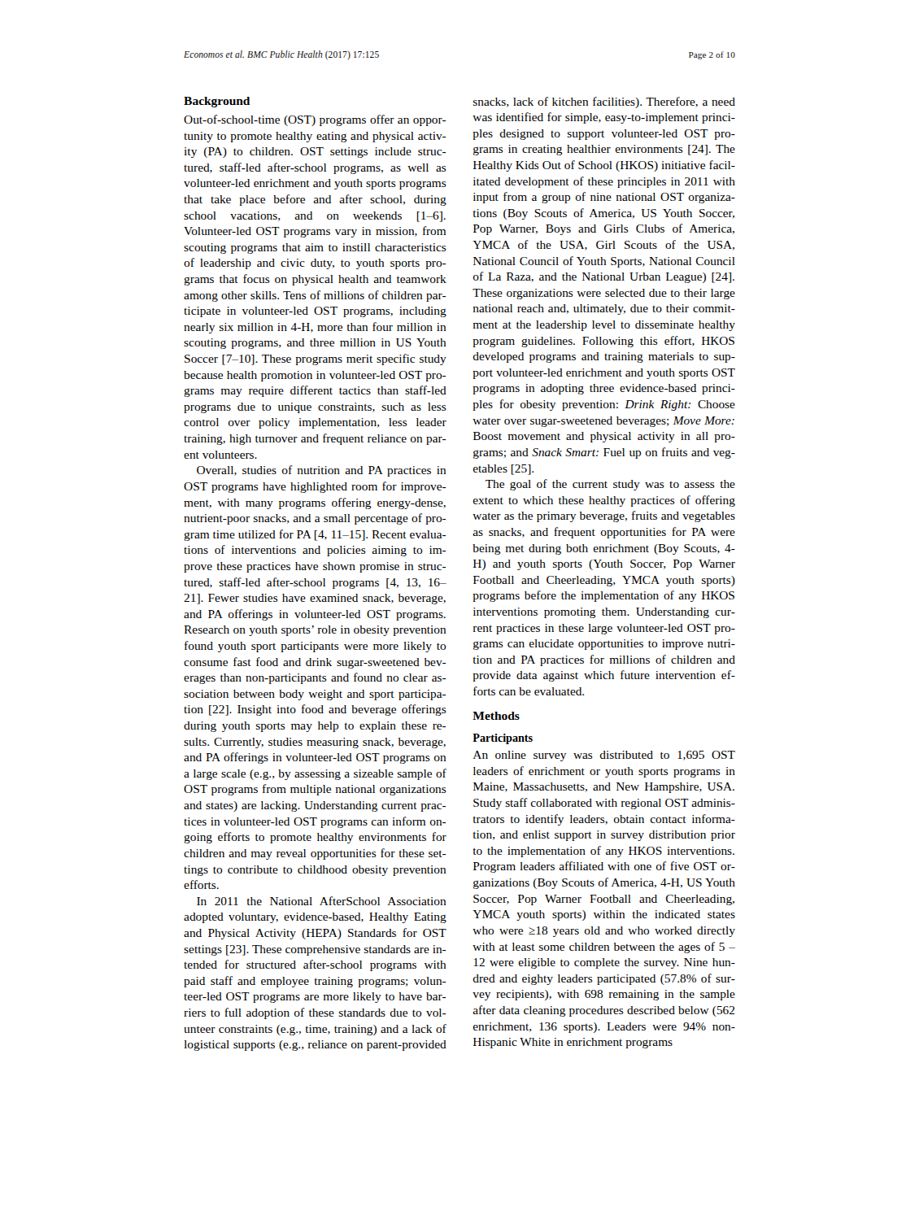Economos et al. BMC Public Health (2017) 17:125
Page 2 of 10
Background
Out-of-school-time (OST) programs offer an opportunity to promote healthy eating and physical activity (PA) to children. OST settings include structured, staff-led after-school programs, as well as volunteer-led enrichment and youth sports programs that take place before and after school, during school vacations, and on weekends [1–6]. Volunteer-led OST programs vary in mission, from scouting programs that aim to instill characteristics of leadership and civic duty, to youth sports programs that focus on physical health and teamwork among other skills. Tens of millions of children participate in volunteer-led OST programs, including nearly six million in 4-H, more than four million in scouting programs, and three million in US Youth Soccer [7–10]. These programs merit specific study because health promotion in volunteer-led OST programs may require different tactics than staff-led programs due to unique constraints, such as less control over policy implementation, less leader training, high turnover and frequent reliance on parent volunteers.
Overall, studies of nutrition and PA practices in OST programs have highlighted room for improvement, with many programs offering energy-dense, nutrient-poor snacks, and a small percentage of program time utilized for PA [4, 11–15]. Recent evaluations of interventions and policies aiming to improve these practices have shown promise in structured, staff-led after-school programs [4, 13, 16–21]. Fewer studies have examined snack, beverage, and PA offerings in volunteer-led OST programs. Research on youth sports’ role in obesity prevention found youth sport participants were more likely to consume fast food and drink sugar-sweetened beverages than non-participants and found no clear association between body weight and sport participation [22]. Insight into food and beverage offerings during youth sports may help to explain these results. Currently, studies measuring snack, beverage, and PA offerings in volunteer-led OST programs on a large scale (e.g., by assessing a sizeable sample of OST programs from multiple national organizations and states) are lacking. Understanding current practices in volunteer-led OST programs can inform ongoing efforts to promote healthy environments for children and may reveal opportunities for these settings to contribute to childhood obesity prevention efforts.
In 2011 the National AfterSchool Association adopted voluntary, evidence-based, Healthy Eating and Physical Activity (HEPA) Standards for OST settings [23]. These comprehensive standards are intended for structured after-school programs with paid staff and employee training programs; volunteer-led OST programs are more likely to have barriers to full adoption of these standards due to volunteer constraints (e.g., time, training) and a lack of logistical supports (e.g., reliance on parent-provided snacks, lack of kitchen facilities). Therefore, a need was identified for simple, easy-to-implement principles designed to support volunteer-led OST programs in creating healthier environments [24]. The Healthy Kids Out of School (HKOS) initiative facilitated development of these principles in 2011 with input from a group of nine national OST organizations (Boy Scouts of America, US Youth Soccer, Pop Warner, Boys and Girls Clubs of America, YMCA of the USA, Girl Scouts of the USA, National Council of Youth Sports, National Council of La Raza, and the National Urban League) [24]. These organizations were selected due to their large national reach and, ultimately, due to their commitment at the leadership level to disseminate healthy program guidelines. Following this effort, HKOS developed programs and training materials to support volunteer-led enrichment and youth sports OST programs in adopting three evidence-based principles for obesity prevention: Drink Right: Choose water over sugar-sweetened beverages; Move More: Boost movement and physical activity in all programs; and Snack Smart: Fuel up on fruits and vegetables [25].
The goal of the current study was to assess the extent to which these healthy practices of offering water as the primary beverage, fruits and vegetables as snacks, and frequent opportunities for PA were being met during both enrichment (Boy Scouts, 4-H) and youth sports (Youth Soccer, Pop Warner Football and Cheerleading, YMCA youth sports) programs before the implementation of any HKOS interventions promoting them. Understanding current practices in these large volunteer-led OST programs can elucidate opportunities to improve nutrition and PA practices for millions of children and provide data against which future intervention efforts can be evaluated.
Methods
Participants
An online survey was distributed to 1,695 OST leaders of enrichment or youth sports programs in Maine, Massachusetts, and New Hampshire, USA. Study staff collaborated with regional OST administrators to identify leaders, obtain contact information, and enlist support in survey distribution prior to the implementation of any HKOS interventions. Program leaders affiliated with one of five OST organizations (Boy Scouts of America, 4-H, US Youth Soccer, Pop Warner Football and Cheerleading, YMCA youth sports) within the indicated states who were ≥18 years old and who worked directly with at least some children between the ages of 5 – 12 were eligible to complete the survey. Nine hundred and eighty leaders participated (57.8% of survey recipients), with 698 remaining in the sample after data cleaning procedures described below (562 enrichment, 136 sports). Leaders were 94% non-Hispanic White in enrichment programs